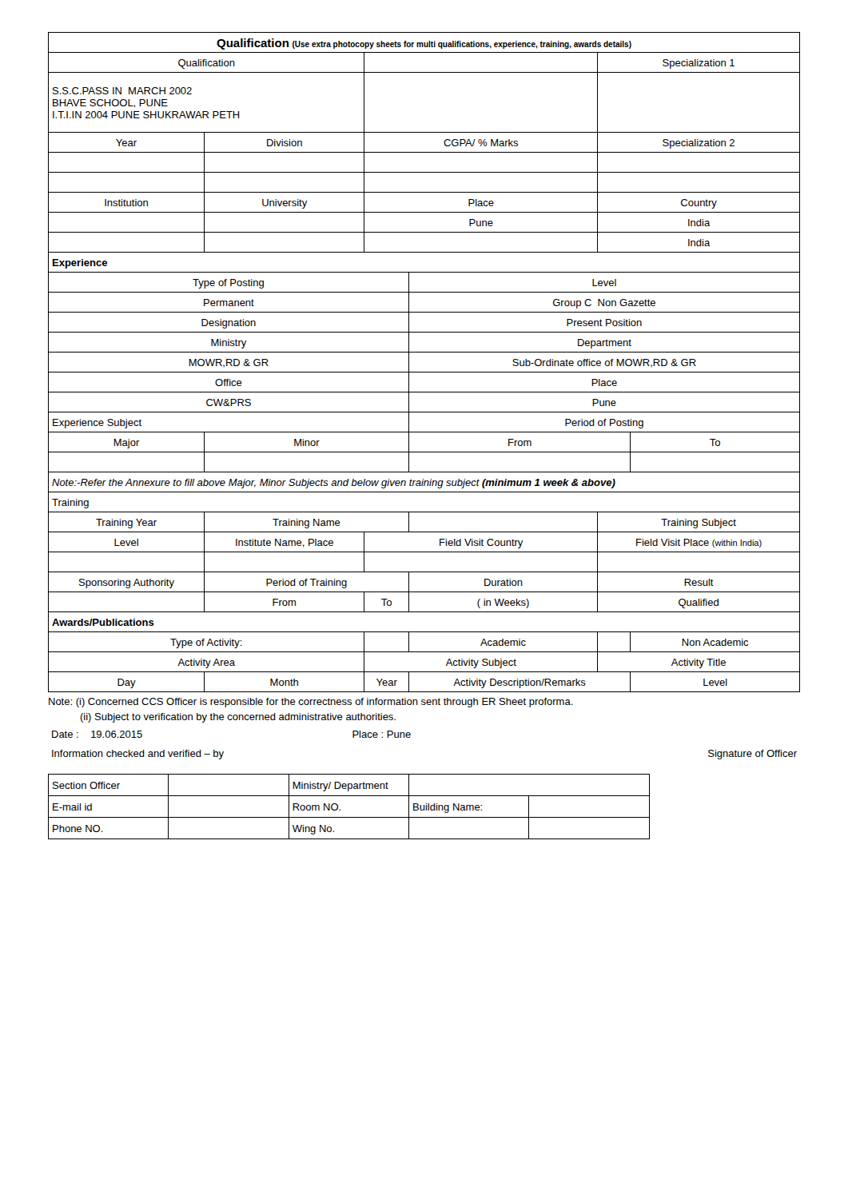| Qualification (Use extra photocopy sheets for multi qualifications, experience, training, awards details) |
| Qualification | | Specialization 1 |
| S.S.C.PASS IN MARCH 2002 BHAVE SCHOOL, PUNE I.T.I.IN 2004 PUNE SHUKRAWAR PETH | | |
| Year | Division | CGPA/ % Marks | Specialization 2 |
| Institution | University | Place | Country |
| | | Pune | India |
| | | | India |
| Experience |
| Type of Posting | Level |
| Permanent | Group C Non Gazette |
| Designation | Present Position |
| Ministry | Department |
| MOWR,RD & GR | Sub-Ordinate office of MOWR,RD & GR |
| Office | Place |
| CW&PRS | Pune |
| Experience Subject | Period of Posting |
| Major | Minor | From | To |
| Note:-Refer the Annexure to fill above Major, Minor Subjects and below given training subject (minimum 1 week & above) |
| Training |
| Training Year | Training Name | | Training Subject |
| Level | Institute Name, Place | Field Visit Country | Field Visit Place (within India) |
| Sponsoring Authority | Period of Training | Duration | Result |
| | From | To | ( in Weeks) | Qualified |
| Awards/Publications |
| Type of Activity: | | Academic | | Non Academic |
| Activity Area | Activity Subject | Activity Title |
| Day | Month | Year | Activity Description/Remarks | Level |
Note: (i) Concerned CCS Officer is responsible for the correctness of information sent through ER Sheet proforma.
(ii) Subject to verification by the concerned administrative authorities.
| Date : 19.06.2015 | Place : Pune |
| Information checked and verified – by | Signature of Officer |
| Section Officer | | Ministry/ Department | |
| E-mail id | | Room NO. | Building Name: | |
| Phone NO. | | Wing No. | | |